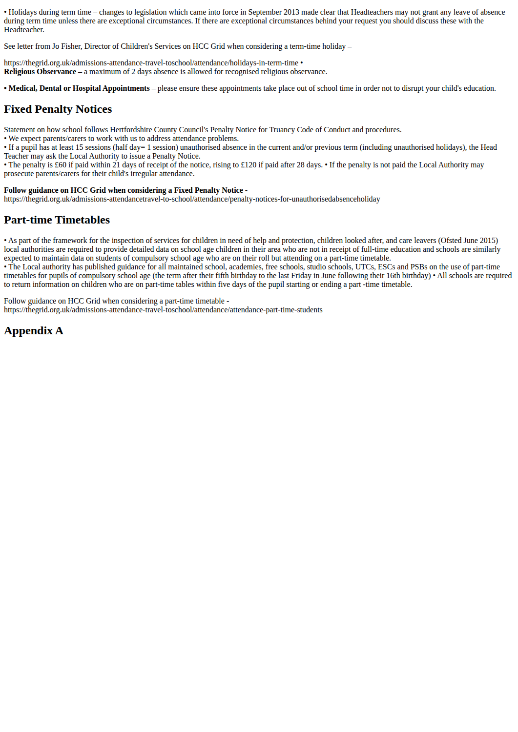• Holidays during term time – changes to legislation which came into force in September 2013 made clear that Headteachers may not grant any leave of absence during term time unless there are exceptional circumstances. If there are exceptional circumstances behind your request you should discuss these with the Headteacher.
See letter from Jo Fisher, Director of Children's Services on HCC Grid when considering a term-time holiday –
https://thegrid.org.uk/admissions-attendance-travel-toschool/attendance/holidays-in-term-time •
Religious Observance – a maximum of 2 days absence is allowed for recognised religious observance.
• Medical, Dental or Hospital Appointments – please ensure these appointments take place out of school time in order not to disrupt your child's education.
Fixed Penalty Notices
Statement on how school follows Hertfordshire County Council's Penalty Notice for Truancy Code of Conduct and procedures.
• We expect parents/carers to work with us to address attendance problems.
• If a pupil has at least 15 sessions (half day= 1 session) unauthorised absence in the current and/or previous term (including unauthorised holidays), the Head Teacher may ask the Local Authority to issue a Penalty Notice.
• The penalty is £60 if paid within 21 days of receipt of the notice, rising to £120 if paid after 28 days. • If the penalty is not paid the Local Authority may prosecute parents/carers for their child's irregular attendance.
Follow guidance on HCC Grid when considering a Fixed Penalty Notice -
https://thegrid.org.uk/admissions-attendancetravel-to-school/attendance/penalty-notices-for-unauthorisedabsenceholiday
Part-time Timetables
• As part of the framework for the inspection of services for children in need of help and protection, children looked after, and care leavers (Ofsted June 2015) local authorities are required to provide detailed data on school age children in their area who are not in receipt of full-time education and schools are similarly expected to maintain data on students of compulsory school age who are on their roll but attending on a part-time timetable.
• The Local authority has published guidance for all maintained school, academies, free schools, studio schools, UTCs, ESCs and PSBs on the use of part-time timetables for pupils of compulsory school age (the term after their fifth birthday to the last Friday in June following their 16th birthday) • All schools are required to return information on children who are on part-time tables within five days of the pupil starting or ending a part -time timetable.
Follow guidance on HCC Grid when considering a part-time timetable -
https://thegrid.org.uk/admissions-attendance-travel-toschool/attendance/attendance-part-time-students
Appendix A